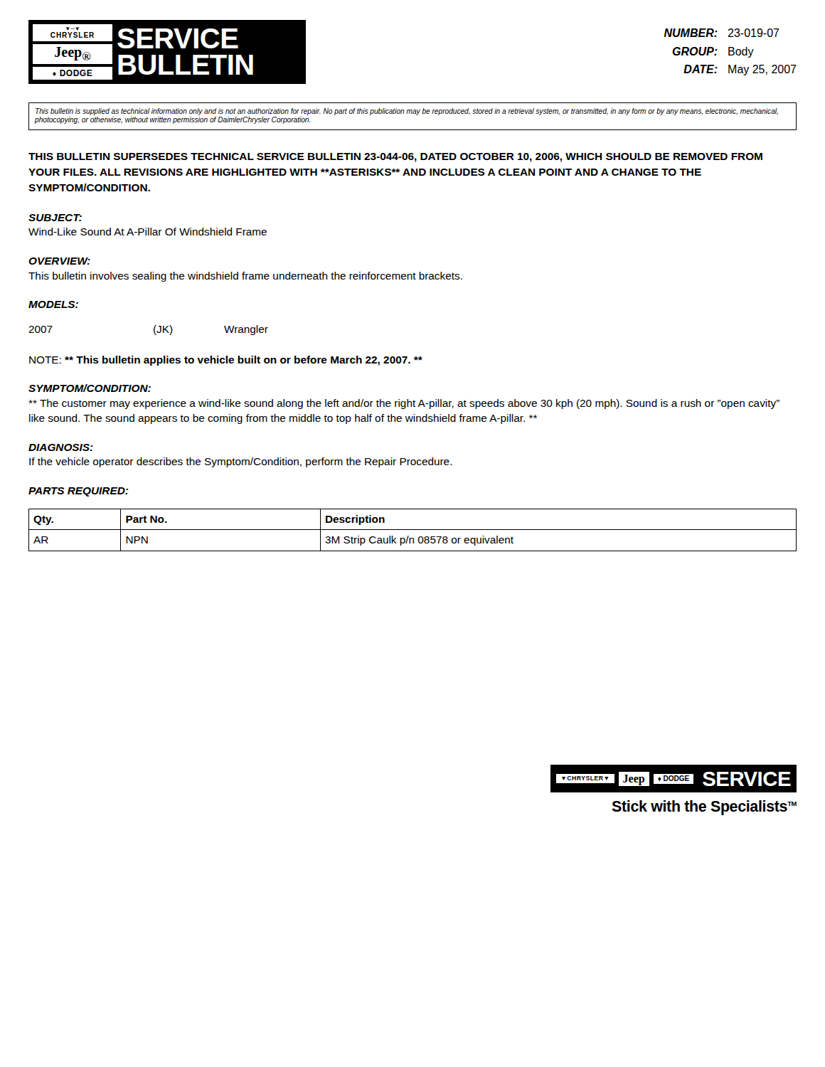▼─▼CHRYSLER
Jeep®
♦ DODGE
SERVICE BULLETIN
| NUMBER: | 23-019-07 |
| GROUP: | Body |
| DATE: | May 25, 2007 |
This bulletin is supplied as technical information only and is not an authorization for repair. No part of this publication may be reproduced, stored in a retrieval system, or transmitted, in any form or by any means, electronic, mechanical, photocopying, or otherwise, without written permission of DaimlerChrysler Corporation.
THIS BULLETIN SUPERSEDES TECHNICAL SERVICE BULLETIN 23-044-06, DATED OCTOBER 10, 2006, WHICH SHOULD BE REMOVED FROM YOUR FILES. ALL REVISIONS ARE HIGHLIGHTED WITH **ASTERISKS** AND INCLUDES A CLEAN POINT AND A CHANGE TO THE SYMPTOM/CONDITION.
SUBJECT:
Wind-Like Sound At A-Pillar Of Windshield Frame
OVERVIEW:
This bulletin involves sealing the windshield frame underneath the reinforcement brackets.
MODELS:
| 2007 | (JK) | Wrangler |
NOTE: ** This bulletin applies to vehicle built on or before March 22, 2007. **
SYMPTOM/CONDITION:
** The customer may experience a wind-like sound along the left and/or the right A-pillar, at speeds above 30 kph (20 mph). Sound is a rush or ”open cavity” like sound. The sound appears to be coming from the middle to top half of the windshield frame A-pillar. **
DIAGNOSIS:
If the vehicle operator describes the Symptom/Condition, perform the Repair Procedure.
PARTS REQUIRED:
| Qty. | Part No. | Description |
| --- | --- | --- |
| AR | NPN | 3M Strip Caulk p/n 08578 or equivalent |
▼CHRYSLER▼ Jeep ♦ DODGE SERVICE
Stick with the SpecialistsTM